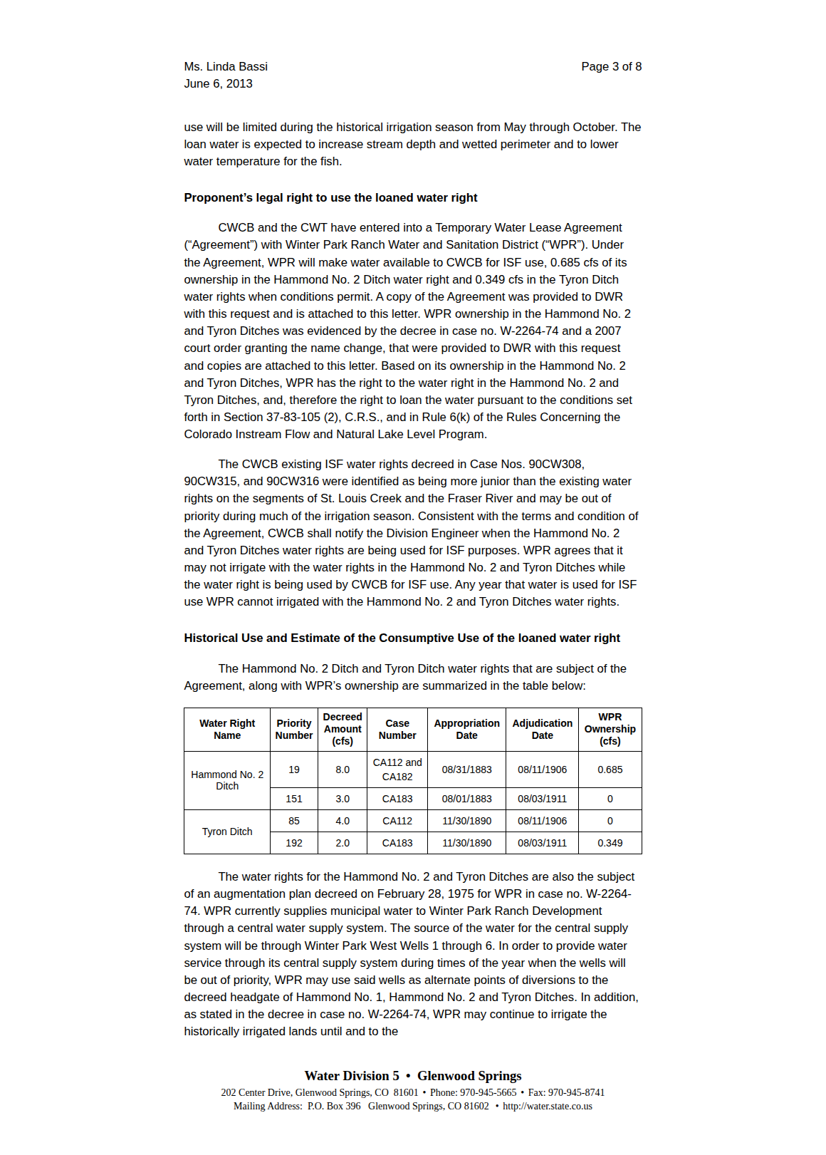Ms. Linda Bassi
June 6, 2013
Page 3 of 8
use will be limited during the historical irrigation season from May through October. The loan water is expected to increase stream depth and wetted perimeter and to lower water temperature for the fish.
Proponent’s legal right to use the loaned water right
CWCB and the CWT have entered into a Temporary Water Lease Agreement (“Agreement”) with Winter Park Ranch Water and Sanitation District (“WPR”). Under the Agreement, WPR will make water available to CWCB for ISF use, 0.685 cfs of its ownership in the Hammond No. 2 Ditch water right and 0.349 cfs in the Tyron Ditch water rights when conditions permit. A copy of the Agreement was provided to DWR with this request and is attached to this letter. WPR ownership in the Hammond No. 2 and Tyron Ditches was evidenced by the decree in case no. W-2264-74 and a 2007 court order granting the name change, that were provided to DWR with this request and copies are attached to this letter. Based on its ownership in the Hammond No. 2 and Tyron Ditches, WPR has the right to the water right in the Hammond No. 2 and Tyron Ditches, and, therefore the right to loan the water pursuant to the conditions set forth in Section 37-83-105 (2), C.R.S., and in Rule 6(k) of the Rules Concerning the Colorado Instream Flow and Natural Lake Level Program.
The CWCB existing ISF water rights decreed in Case Nos. 90CW308, 90CW315, and 90CW316 were identified as being more junior than the existing water rights on the segments of St. Louis Creek and the Fraser River and may be out of priority during much of the irrigation season. Consistent with the terms and condition of the Agreement, CWCB shall notify the Division Engineer when the Hammond No. 2 and Tyron Ditches water rights are being used for ISF purposes. WPR agrees that it may not irrigate with the water rights in the Hammond No. 2 and Tyron Ditches while the water right is being used by CWCB for ISF use. Any year that water is used for ISF use WPR cannot irrigated with the Hammond No. 2 and Tyron Ditches water rights.
Historical Use and Estimate of the Consumptive Use of the loaned water right
The Hammond No. 2 Ditch and Tyron Ditch water rights that are subject of the Agreement, along with WPR’s ownership are summarized in the table below:
| Water Right Name | Priority Number | Decreed Amount (cfs) | Case Number | Appropriation Date | Adjudication Date | WPR Ownership (cfs) |
| --- | --- | --- | --- | --- | --- | --- |
| Hammond No. 2 Ditch | 19 | 8.0 | CA112 and CA182 | 08/31/1883 | 08/11/1906 | 0.685 |
| 151 | 3.0 | CA183 | 08/01/1883 | 08/03/1911 | 0 |
| Tyron Ditch | 85 | 4.0 | CA112 | 11/30/1890 | 08/11/1906 | 0 |
| 192 | 2.0 | CA183 | 11/30/1890 | 08/03/1911 | 0.349 |
The water rights for the Hammond No. 2 and Tyron Ditches are also the subject of an augmentation plan decreed on February 28, 1975 for WPR in case no. W-2264-74. WPR currently supplies municipal water to Winter Park Ranch Development through a central water supply system. The source of the water for the central supply system will be through Winter Park West Wells 1 through 6. In order to provide water service through its central supply system during times of the year when the wells will be out of priority, WPR may use said wells as alternate points of diversions to the decreed headgate of Hammond No. 1, Hammond No. 2 and Tyron Ditches. In addition, as stated in the decree in case no. W-2264-74, WPR may continue to irrigate the historically irrigated lands until and to the
Water Division 5 • Glenwood Springs
202 Center Drive, Glenwood Springs, CO 81601 • Phone: 970-945-5665 • Fax: 970-945-8741
Mailing Address: P.O. Box 396 Glenwood Springs, CO 81602 • http://water.state.co.us